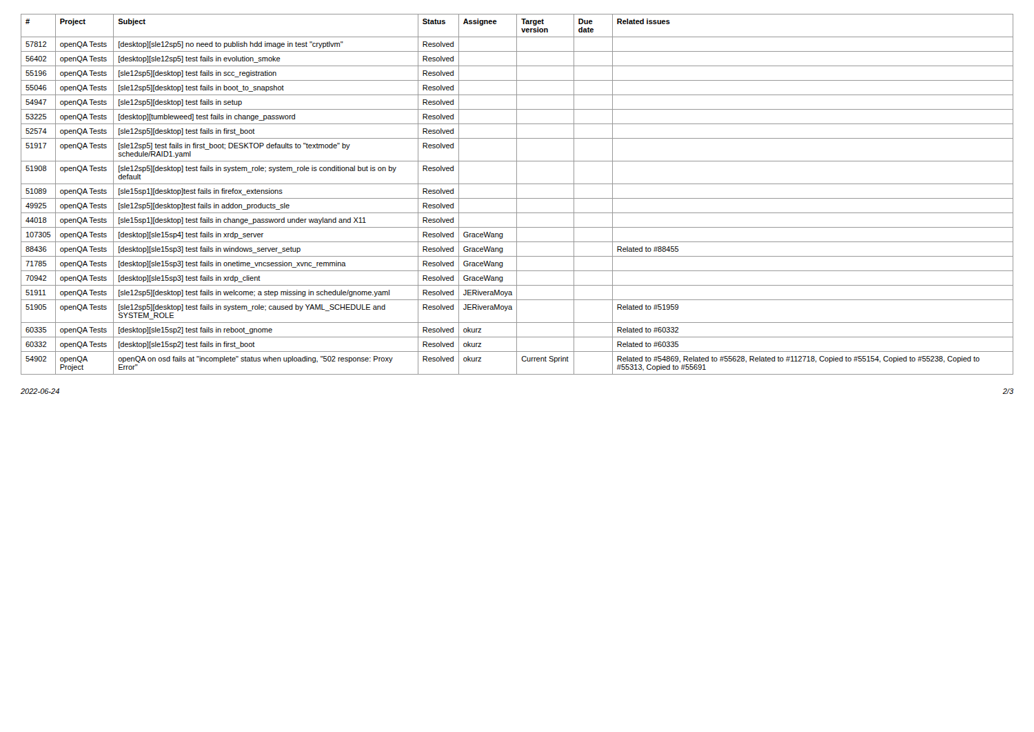| # | Project | Subject | Status | Assignee | Target version | Due date | Related issues |
| --- | --- | --- | --- | --- | --- | --- | --- |
| 57812 | openQA Tests | [desktop][sle12sp5] no need to publish hdd image in test "cryptlvm" | Resolved | | | | |
| 56402 | openQA Tests | [desktop][sle12sp5] test fails in evolution_smoke | Resolved | | | | |
| 55196 | openQA Tests | [sle12sp5][desktop] test fails in scc_registration | Resolved | | | | |
| 55046 | openQA Tests | [sle12sp5][desktop] test fails in boot_to_snapshot | Resolved | | | | |
| 54947 | openQA Tests | [sle12sp5][desktop] test fails in setup | Resolved | | | | |
| 53225 | openQA Tests | [desktop][tumbleweed] test fails in change_password | Resolved | | | | |
| 52574 | openQA Tests | [sle12sp5][desktop] test fails in first_boot | Resolved | | | | |
| 51917 | openQA Tests | [sle12sp5] test fails in first_boot; DESKTOP defaults to "textmode" by schedule/RAID1.yaml | Resolved | | | | |
| 51908 | openQA Tests | [sle12sp5][desktop] test fails in system_role; system_role is conditional but is on by default | Resolved | | | | |
| 51089 | openQA Tests | [sle15sp1][desktop]test fails in firefox_extensions | Resolved | | | | |
| 49925 | openQA Tests | [sle12sp5][desktop]test fails in addon_products_sle | Resolved | | | | |
| 44018 | openQA Tests | [sle15sp1][desktop] test fails in change_password under wayland and X11 | Resolved | | | | |
| 107305 | openQA Tests | [desktop][sle15sp4] test fails in xrdp_server | Resolved | GraceWang | | | |
| 88436 | openQA Tests | [desktop][sle15sp3] test fails in windows_server_setup | Resolved | GraceWang | | | Related to #88455 |
| 71785 | openQA Tests | [desktop][sle15sp3] test fails in onetime_vncsession_xvnc_remmina | Resolved | GraceWang | | | |
| 70942 | openQA Tests | [desktop][sle15sp3] test fails in xrdp_client | Resolved | GraceWang | | | |
| 51911 | openQA Tests | [sle12sp5][desktop] test fails in welcome; a step missing in schedule/gnome.yaml | Resolved | JERiveraMoya | | | |
| 51905 | openQA Tests | [sle12sp5][desktop] test fails in system_role; caused by YAML_SCHEDULE and SYSTEM_ROLE | Resolved | JERiveraMoya | | | Related to #51959 |
| 60335 | openQA Tests | [desktop][sle15sp2] test fails in reboot_gnome | Resolved | okurz | | | Related to #60332 |
| 60332 | openQA Tests | [desktop][sle15sp2] test fails in first_boot | Resolved | okurz | | | Related to #60335 |
| 54902 | openQA Project | openQA on osd fails at "incomplete" status when uploading, "502 response: Proxy Error" | Resolved | okurz | Current Sprint | | Related to #54869, Related to #55628, Related to #112718, Copied to #55154, Copied to #55238, Copied to #55313, Copied to #55691 |
2022-06-24 2/3